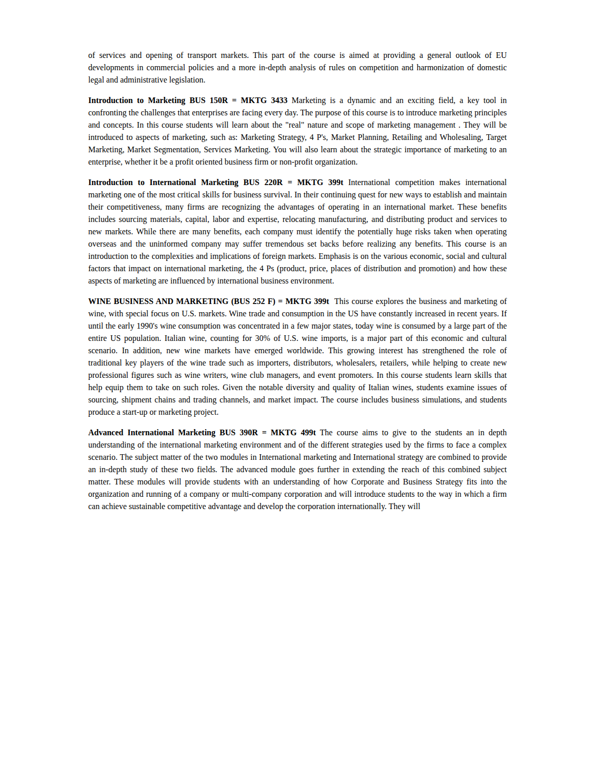of services and opening of transport markets. This part of the course is aimed at providing a general outlook of EU developments in commercial policies and a more in-depth analysis of rules on competition and harmonization of domestic legal and administrative legislation.
Introduction to Marketing BUS 150R = MKTG 3433 Marketing is a dynamic and an exciting field, a key tool in confronting the challenges that enterprises are facing every day. The purpose of this course is to introduce marketing principles and concepts. In this course students will learn about the "real" nature and scope of marketing management . They will be introduced to aspects of marketing, such as: Marketing Strategy, 4 P's, Market Planning, Retailing and Wholesaling, Target Marketing, Market Segmentation, Services Marketing. You will also learn about the strategic importance of marketing to an enterprise, whether it be a profit oriented business firm or non-profit organization.
Introduction to International Marketing BUS 220R = MKTG 399t International competition makes international marketing one of the most critical skills for business survival. In their continuing quest for new ways to establish and maintain their competitiveness, many firms are recognizing the advantages of operating in an international market. These benefits includes sourcing materials, capital, labor and expertise, relocating manufacturing, and distributing product and services to new markets. While there are many benefits, each company must identify the potentially huge risks taken when operating overseas and the uninformed company may suffer tremendous set backs before realizing any benefits. This course is an introduction to the complexities and implications of foreign markets. Emphasis is on the various economic, social and cultural factors that impact on international marketing, the 4 Ps (product, price, places of distribution and promotion) and how these aspects of marketing are influenced by international business environment.
WINE BUSINESS AND MARKETING (BUS 252 F) = MKTG 399t This course explores the business and marketing of wine, with special focus on U.S. markets. Wine trade and consumption in the US have constantly increased in recent years. If until the early 1990's wine consumption was concentrated in a few major states, today wine is consumed by a large part of the entire US population. Italian wine, counting for 30% of U.S. wine imports, is a major part of this economic and cultural scenario. In addition, new wine markets have emerged worldwide. This growing interest has strengthened the role of traditional key players of the wine trade such as importers, distributors, wholesalers, retailers, while helping to create new professional figures such as wine writers, wine club managers, and event promoters. In this course students learn skills that help equip them to take on such roles. Given the notable diversity and quality of Italian wines, students examine issues of sourcing, shipment chains and trading channels, and market impact. The course includes business simulations, and students produce a start-up or marketing project.
Advanced International Marketing BUS 390R = MKTG 499t The course aims to give to the students an in depth understanding of the international marketing environment and of the different strategies used by the firms to face a complex scenario. The subject matter of the two modules in International marketing and International strategy are combined to provide an in-depth study of these two fields. The advanced module goes further in extending the reach of this combined subject matter. These modules will provide students with an understanding of how Corporate and Business Strategy fits into the organization and running of a company or multi-company corporation and will introduce students to the way in which a firm can achieve sustainable competitive advantage and develop the corporation internationally. They will